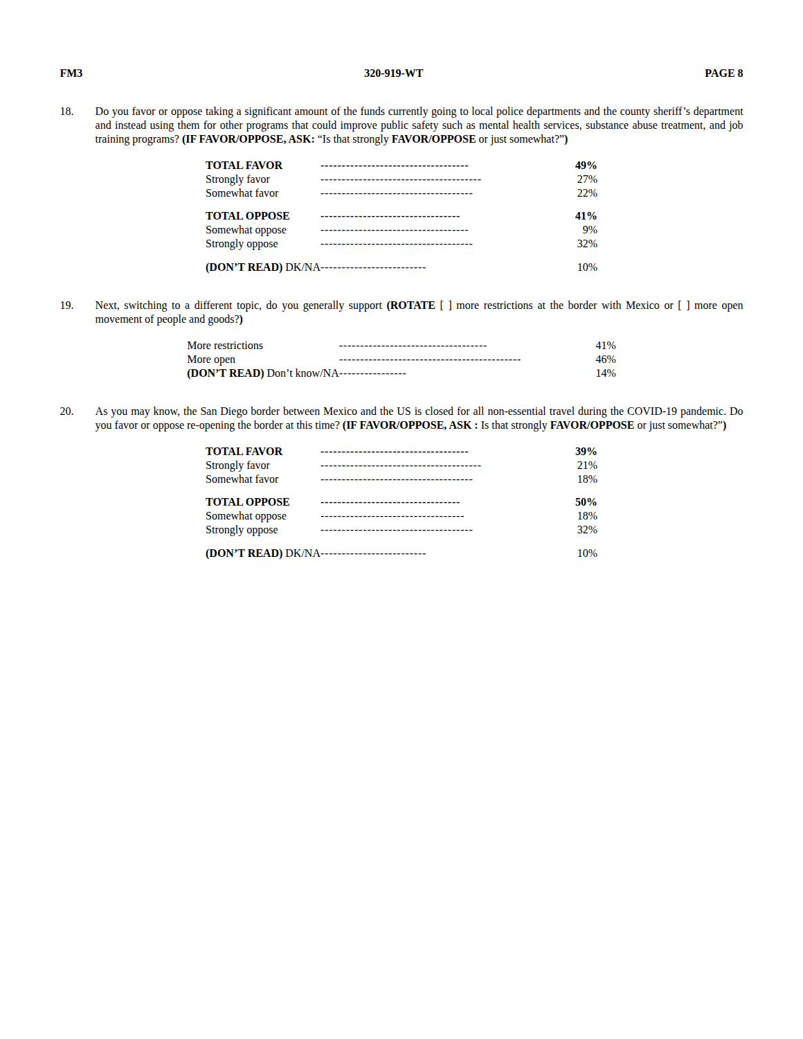FM3 320-919-WT PAGE 8
18.
Do you favor or oppose taking a significant amount of the funds currently going to local police departments and the county sheriff’s department and instead using them for other programs that could improve public safety such as mental health services, substance abuse treatment, and job training programs? (IF FAVOR/OPPOSE, ASK: “Is that strongly FAVOR/OPPOSE or just somewhat?”)
| TOTAL FAVOR | ----------------------------------- | 49% |
| Strongly favor | -------------------------------------- | 27% |
| Somewhat favor | ------------------------------------ | 22% |
| TOTAL OPPOSE | --------------------------------- | 41% |
| Somewhat oppose | ----------------------------------- | 9% |
| Strongly oppose | ------------------------------------ | 32% |
| (DON’T READ) DK/NA | ------------------------- | 10% |
19.
Next, switching to a different topic, do you generally support (ROTATE [ ] more restrictions at the border with Mexico or [ ] more open movement of people and goods?)
| More restrictions | ----------------------------------- | 41% |
| More open | ------------------------------------------- | 46% |
| (DON’T READ) Don’t know/NA | ---------------- | 14% |
20.
As you may know, the San Diego border between Mexico and the US is closed for all non-essential travel during the COVID-19 pandemic. Do you favor or oppose re-opening the border at this time? (IF FAVOR/OPPOSE, ASK : Is that strongly FAVOR/OPPOSE or just somewhat?”)
| TOTAL FAVOR | ----------------------------------- | 39% |
| Strongly favor | -------------------------------------- | 21% |
| Somewhat favor | ------------------------------------ | 18% |
| TOTAL OPPOSE | --------------------------------- | 50% |
| Somewhat oppose | ---------------------------------- | 18% |
| Strongly oppose | ------------------------------------ | 32% |
| (DON’T READ) DK/NA | ------------------------- | 10% |